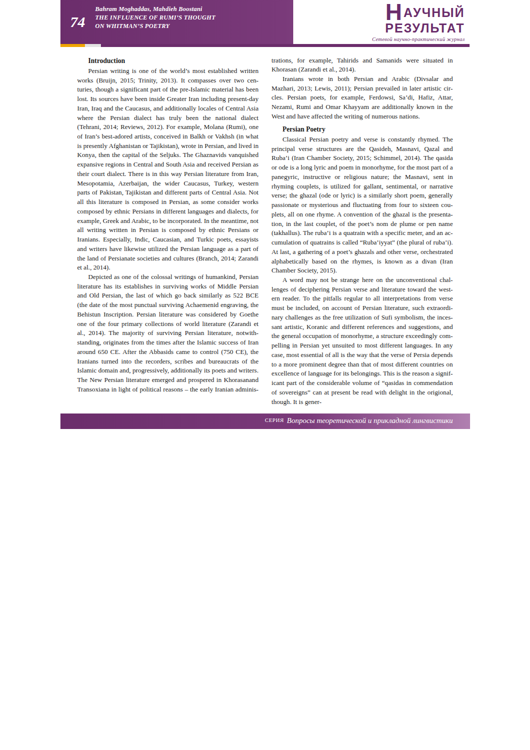74
Bahram Moghaddas, Mahdieh Boostani THE INFLUENCE OF RUMI’S THOUGHT ON WHITMAN’S POETRY
НАУЧНЫЙ
РЕЗУЛЬТАТ
Сетевой научно-практический журнал
Introduction
Persian writing is one of the world’s most established written works (Bruijn, 2015; Trinity, 2013). It compasses over two centuries, though a significant part of the pre-Islamic material has been lost. Its sources have been inside Greater Iran including present-day Iran, Iraq and the Caucasus, and additionally locales of Central Asia where the Persian dialect has truly been the national dialect (Tehrani, 2014; Reviews, 2012). For example, Molana (Rumi), one of Iran’s best-adored artists, conceived in Balkh or Vakhsh (in what is presently Afghanistan or Tajikistan), wrote in Persian, and lived in Konya, then the capital of the Seljuks. The Ghaznavids vanquished expansive regions in Central and South Asia and received Persian as their court dialect. There is in this way Persian literature from Iran, Mesopotamia, Azerbaijan, the wider Caucasus, Turkey, western parts of Pakistan, Tajikistan and different parts of Central Asia. Not all this literature is composed in Persian, as some consider works composed by ethnic Persians in different languages and dialects, for example, Greek and Arabic, to be incorporated. In the meantime, not all writing written in Persian is composed by ethnic Persians or Iranians. Especially, Indic, Caucasian, and Turkic poets, essayists and writers have likewise utilized the Persian language as a part of the land of Persianate societies and cultures (Branch, 2014; Zarandi et al., 2014).
Depicted as one of the colossal writings of humankind, Persian literature has its establishes in surviving works of Middle Persian and Old Persian, the last of which go back similarly as 522 BCE (the date of the most punctual surviving Achaemenid engraving, the Behistun Inscription. Persian literature was considered by Goethe one of the four primary collections of world literature (Zarandi et al., 2014). The majority of surviving Persian literature, notwithstanding, originates from the times after the Islamic success of Iran around 650 CE. After the Abbasids came to control (750 CE), the Iranians turned into the recorders, scribes and bureaucrats of the Islamic domain and, progressively, additionally its poets and writers. The New Persian literature emerged and prospered in Khorasanand Transoxiana in light of political reasons – the early Iranian administrations, for example, Tahirids and Samanids were situated in Khorasan (Zarandi et al., 2014).
Iranians wrote in both Persian and Arabic (Divsalar and Mazhari, 2013; Lewis, 2011); Persian prevailed in later artistic circles. Persian poets, for example, Ferdowsi, Sa’di, Hafiz, Attar, Nezami, Rumi and Omar Khayyam are additionally known in the West and have affected the writing of numerous nations.
Persian Poetry
Classical Persian poetry and verse is constantly rhymed. The principal verse structures are the Qasideh, Masnavi, Qazal and Ruba’i (Iran Chamber Society, 2015; Schimmel, 2014). The qasida or ode is a long lyric and poem in monorhyme, for the most part of a panegyric, instructive or religious nature; the Masnavi, sent in rhyming couplets, is utilized for gallant, sentimental, or narrative verse; the ghazal (ode or lyric) is a similarly short poem, generally passionate or mysterious and fluctuating from four to sixteen couplets, all on one rhyme. A convention of the ghazal is the presentation, in the last couplet, of the poet’s nom de plume or pen name (takhallus). The ruba’i is a quatrain with a specific meter, and an accumulation of quatrains is called “Ruba’iyyat” (the plural of ruba’i). At last, a gathering of a poet’s ghazals and other verse, orchestrated alphabetically based on the rhymes, is known as a divan (Iran Chamber Society, 2015).
A word may not be strange here on the unconventional challenges of deciphering Persian verse and literature toward the western reader. To the pitfalls regular to all interpretations from verse must be included, on account of Persian literature, such extraordinary challenges as the free utilization of Sufi symbolism, the incessant artistic, Koranic and different references and suggestions, and the general occupation of monorhyme, a structure exceedingly compelling in Persian yet unsuited to most different languages. In any case, most essential of all is the way that the verse of Persia depends to a more prominent degree than that of most different countries on excellence of language for its belongings. This is the reason a significant part of the considerable volume of “qasidas in commendation of sovereigns” can at present be read with delight in the origional, though. It is gener-
СЕРИЯВопросы теоретической и прикладной лингвистики